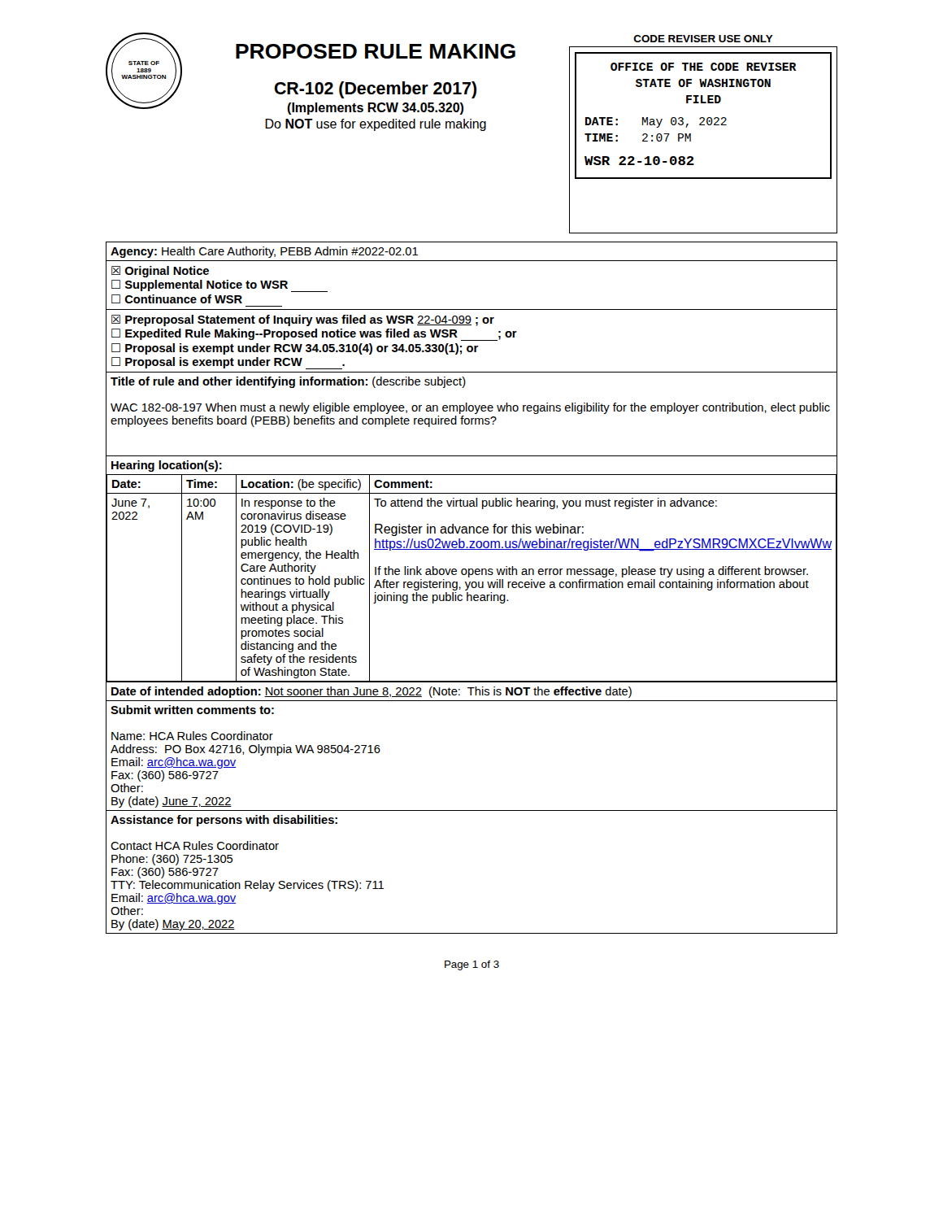STATE OF
1889
WASHINGTON
PROPOSED RULE MAKING
CR-102 (December 2017)
(Implements RCW 34.05.320)
Do NOT use for expedited rule making
CODE REVISER USE ONLY
OFFICE OF THE CODE REVISER
STATE OF WASHINGTON
FILED
DATE: May 03, 2022
TIME: 2:07 PM
WSR 22-10-082
| Agency: Health Care Authority, PEBB Admin #2022-02.01 |
| ☒ Original Notice ☐ Supplemental Notice to WSR ☐ Continuance of WSR |
| ☒ Preproposal Statement of Inquiry was filed as WSR 22-04-099 ; or ☐ Expedited Rule Making--Proposed notice was filed as WSR ; or ☐ Proposal is exempt under RCW 34.05.310(4) or 34.05.330(1); or ☐ Proposal is exempt under RCW . |
| Title of rule and other identifying information: (describe subject) WAC 182-08-197 When must a newly eligible employee, or an employee who regains eligibility for the employer contribution, elect public employees benefits board (PEBB) benefits and complete required forms? |
| Hearing location(s): / Date: / Time: / Location: (be specific) / Comment: / / --- / --- / --- / --- / / June 7, 2022 / 10:00 AM / In response to the coronavirus disease 2019 (COVID-19) public health emergency, the Health Care Authority continues to hold public hearings virtually without a physical meeting place. This promotes social distancing and the safety of the residents of Washington State. / To attend the virtual public hearing, you must register in advance: Register in advance for this webinar: https://us02web.zoom.us/webinar/register/WN__edPzYSMR9CMXCEzVIvwWw If the link above opens with an error message, please try using a different browser. After registering, you will receive a confirmation email containing information about joining the public hearing. / |
| Date of intended adoption: Not sooner than June 8, 2022 (Note: This is NOT the effective date) |
| Submit written comments to: Name: HCA Rules Coordinator Address: PO Box 42716, Olympia WA 98504-2716 Email: arc@hca.wa.gov Fax: (360) 586-9727 Other: By (date) June 7, 2022 |
| Assistance for persons with disabilities: Contact HCA Rules Coordinator Phone: (360) 725-1305 Fax: (360) 586-9727 TTY: Telecommunication Relay Services (TRS): 711 Email: arc@hca.wa.gov Other: By (date) May 20, 2022 |
Page 1 of 3